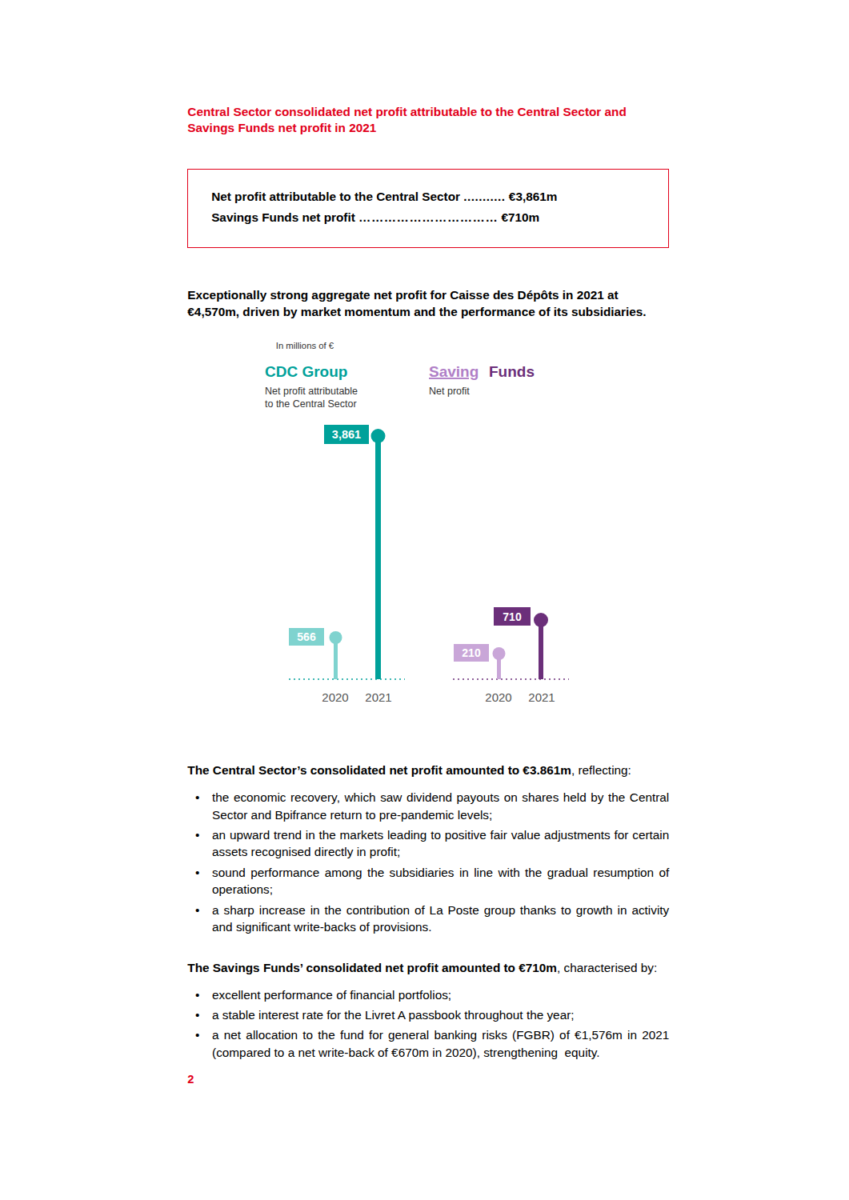Central Sector consolidated net profit attributable to the Central Sector and Savings Funds net profit in 2021
Net profit attributable to the Central Sector ........... €3,861m
Savings Funds net profit …………………………… €710m
Exceptionally strong aggregate net profit for Caisse des Dépôts in 2021 at €4,570m, driven by market momentum and the performance of its subsidiaries.
In millions of €
CDC Group Net profit attributable to the Central Sector Saving Funds Net profit 566 3,861 210 710 2020 2021 2020 2021
The Central Sector’s consolidated net profit amounted to €3.861m, reflecting:
the economic recovery, which saw dividend payouts on shares held by the Central Sector and Bpifrance return to pre-pandemic levels;
an upward trend in the markets leading to positive fair value adjustments for certain assets recognised directly in profit;
sound performance among the subsidiaries in line with the gradual resumption of operations;
a sharp increase in the contribution of La Poste group thanks to growth in activity and significant write-backs of provisions.
The Savings Funds’ consolidated net profit amounted to €710m, characterised by:
excellent performance of financial portfolios;
a stable interest rate for the Livret A passbook throughout the year;
a net allocation to the fund for general banking risks (FGBR) of €1,576m in 2021 (compared to a net write-back of €670m in 2020), strengthening equity.
2